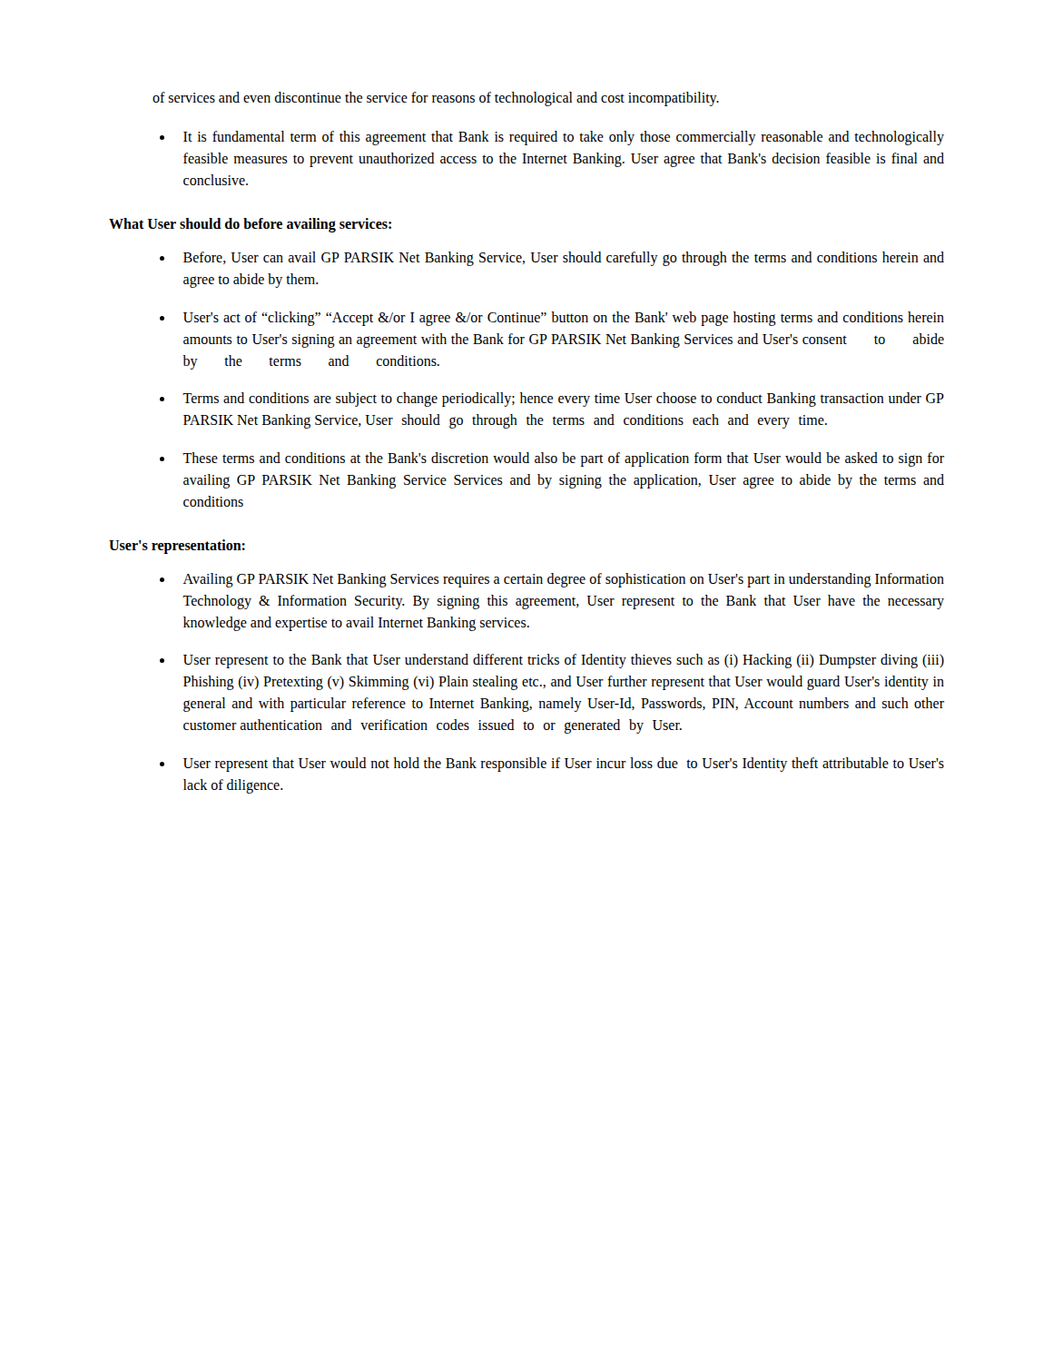of services and even discontinue the service for reasons of technological and cost incompatibility.
It is fundamental term of this agreement that Bank is required to take only those commercially reasonable and technologically feasible measures to prevent unauthorized access to the Internet Banking. User agree that Bank's decision feasible is final and conclusive.
What User should do before availing services:
Before, User can avail GP PARSIK Net Banking Service, User should carefully go through the terms and conditions herein and agree to abide by them.
User's act of “clicking” “Accept &/or I agree &/or Continue” button on the Bank' web page hosting terms and conditions herein amounts to User's signing an agreement with the Bank for GP PARSIK Net Banking Services and User's consent to abide by the terms and conditions.
Terms and conditions are subject to change periodically; hence every time User choose to conduct Banking transaction under GP PARSIK Net Banking Service, User should go through the terms and conditions each and every time.
These terms and conditions at the Bank's discretion would also be part of application form that User would be asked to sign for availing GP PARSIK Net Banking Service Services and by signing the application, User agree to abide by the terms and conditions
User's representation:
Availing GP PARSIK Net Banking Services requires a certain degree of sophistication on User's part in understanding Information Technology & Information Security. By signing this agreement, User represent to the Bank that User have the necessary knowledge and expertise to avail Internet Banking services.
User represent to the Bank that User understand different tricks of Identity thieves such as (i) Hacking (ii) Dumpster diving (iii) Phishing (iv) Pretexting (v) Skimming (vi) Plain stealing etc., and User further represent that User would guard User's identity in general and with particular reference to Internet Banking, namely User-Id, Passwords, PIN, Account numbers and such other customer authentication and verification codes issued to or generated by User.
User represent that User would not hold the Bank responsible if User incur loss due to User's Identity theft attributable to User's lack of diligence.